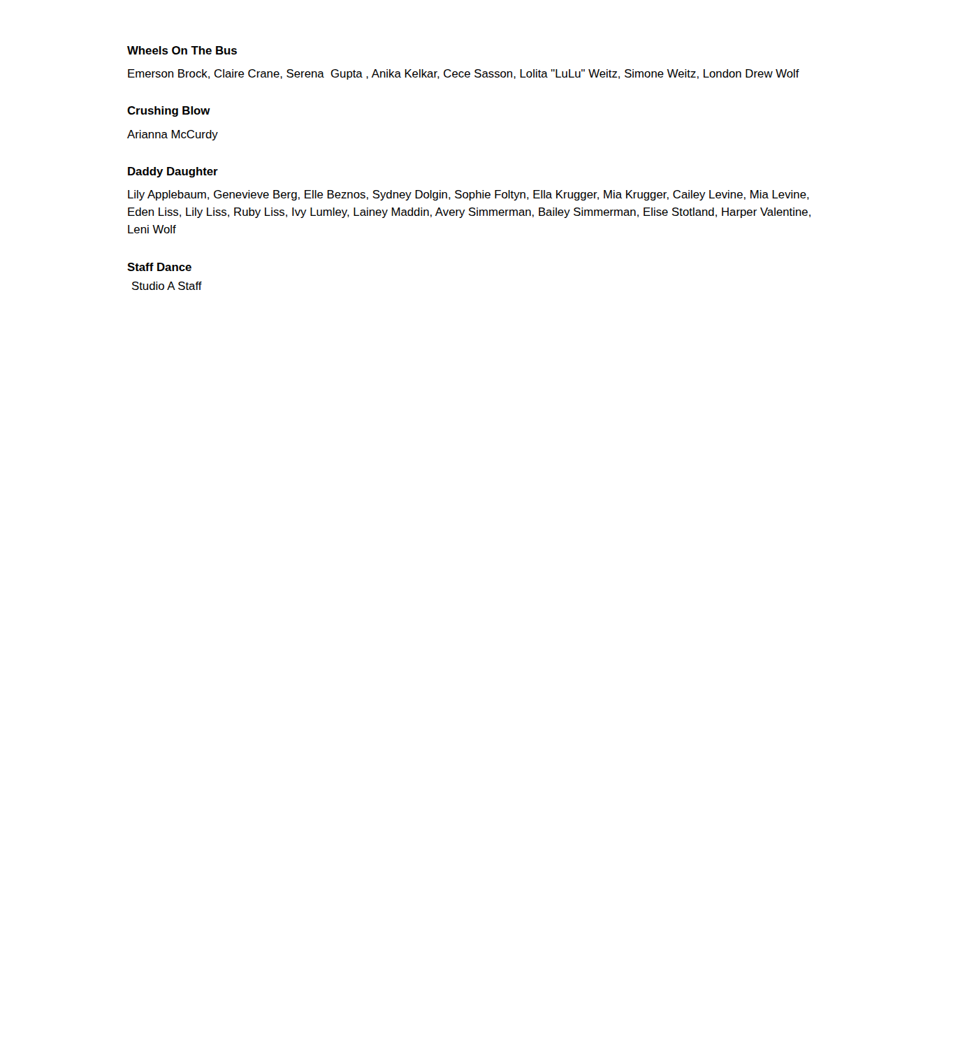Wheels On The Bus
Emerson Brock, Claire Crane, Serena Gupta , Anika Kelkar, Cece Sasson, Lolita "LuLu" Weitz, Simone Weitz, London Drew Wolf
Crushing Blow
Arianna McCurdy
Daddy Daughter
Lily Applebaum, Genevieve Berg, Elle Beznos, Sydney Dolgin, Sophie Foltyn, Ella Krugger, Mia Krugger, Cailey Levine, Mia Levine, Eden Liss, Lily Liss, Ruby Liss, Ivy Lumley, Lainey Maddin, Avery Simmerman, Bailey Simmerman, Elise Stotland, Harper Valentine, Leni Wolf
Staff Dance
Studio A Staff